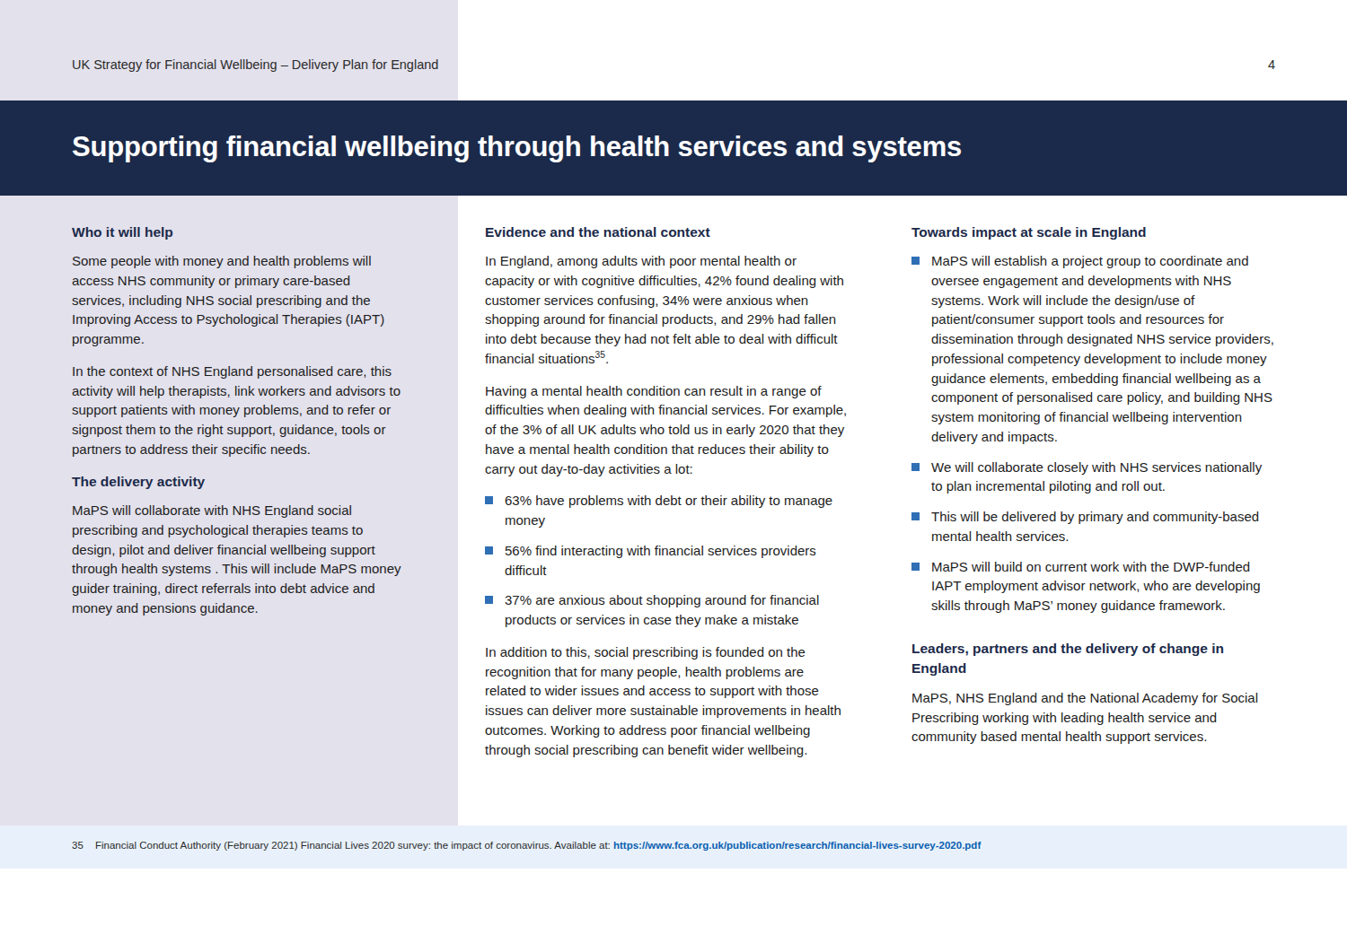UK Strategy for Financial Wellbeing – Delivery Plan for England
4
Supporting financial wellbeing through health services and systems
Who it will help
Some people with money and health problems will access NHS community or primary care-based services, including NHS social prescribing and the Improving Access to Psychological Therapies (IAPT) programme.
In the context of NHS England personalised care, this activity will help therapists, link workers and advisors to support patients with money problems, and to refer or signpost them to the right support, guidance, tools or partners to address their specific needs.
The delivery activity
MaPS will collaborate with NHS England social prescribing and psychological therapies teams to design, pilot and deliver financial wellbeing support through health systems . This will include MaPS money guider training, direct referrals into debt advice and money and pensions guidance.
Evidence and the national context
In England, among adults with poor mental health or capacity or with cognitive difficulties, 42% found dealing with customer services confusing, 34% were anxious when shopping around for financial products, and 29% had fallen into debt because they had not felt able to deal with difficult financial situations35.
Having a mental health condition can result in a range of difficulties when dealing with financial services. For example, of the 3% of all UK adults who told us in early 2020 that they have a mental health condition that reduces their ability to carry out day-to-day activities a lot:
63% have problems with debt or their ability to manage money
56% find interacting with financial services providers difficult
37% are anxious about shopping around for financial products or services in case they make a mistake
In addition to this, social prescribing is founded on the recognition that for many people, health problems are related to wider issues and access to support with those issues can deliver more sustainable improvements in health outcomes. Working to address poor financial wellbeing through social prescribing can benefit wider wellbeing.
Towards impact at scale in England
MaPS will establish a project group to coordinate and oversee engagement and developments with NHS systems. Work will include the design/use of patient/consumer support tools and resources for dissemination through designated NHS service providers, professional competency development to include money guidance elements, embedding financial wellbeing as a component of personalised care policy, and building NHS system monitoring of financial wellbeing intervention delivery and impacts.
We will collaborate closely with NHS services nationally to plan incremental piloting and roll out.
This will be delivered by primary and community-based mental health services.
MaPS will build on current work with the DWP-funded IAPT employment advisor network, who are developing skills through MaPS’ money guidance framework.
Leaders, partners and the delivery of change in England
MaPS, NHS England and the National Academy for Social Prescribing working with leading health service and community based mental health support services.
35 Financial Conduct Authority (February 2021) Financial Lives 2020 survey: the impact of coronavirus. Available at: https://www.fca.org.uk/publication/research/financial-lives-survey-2020.pdf